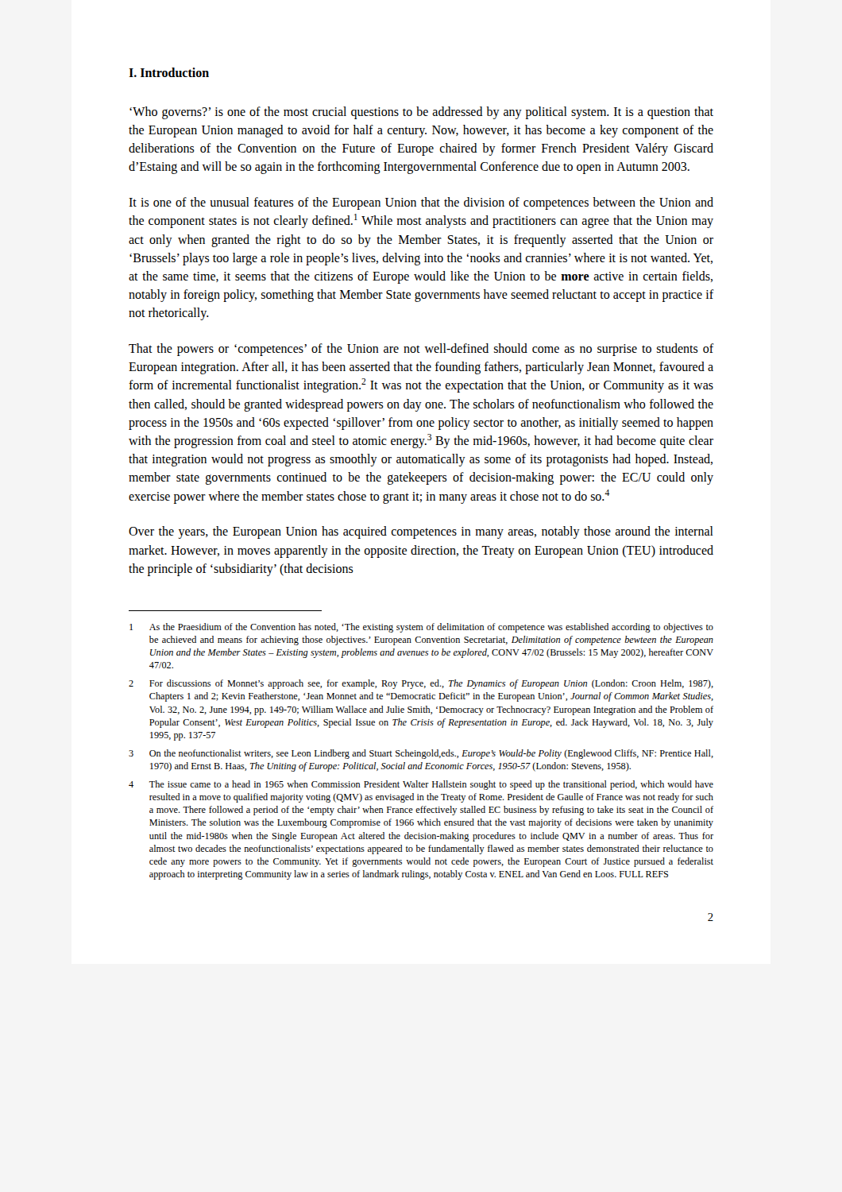I. Introduction
‘Who governs?’ is one of the most crucial questions to be addressed by any political system. It is a question that the European Union managed to avoid for half a century. Now, however, it has become a key component of the deliberations of the Convention on the Future of Europe chaired by former French President Valéry Giscard d’Estaing and will be so again in the forthcoming Intergovernmental Conference due to open in Autumn 2003.
It is one of the unusual features of the European Union that the division of competences between the Union and the component states is not clearly defined.1 While most analysts and practitioners can agree that the Union may act only when granted the right to do so by the Member States, it is frequently asserted that the Union or ‘Brussels’ plays too large a role in people’s lives, delving into the ‘nooks and crannies’ where it is not wanted. Yet, at the same time, it seems that the citizens of Europe would like the Union to be more active in certain fields, notably in foreign policy, something that Member State governments have seemed reluctant to accept in practice if not rhetorically.
That the powers or ‘competences’ of the Union are not well-defined should come as no surprise to students of European integration. After all, it has been asserted that the founding fathers, particularly Jean Monnet, favoured a form of incremental functionalist integration.2 It was not the expectation that the Union, or Community as it was then called, should be granted widespread powers on day one. The scholars of neofunctionalism who followed the process in the 1950s and ‘60s expected ‘spillover’ from one policy sector to another, as initially seemed to happen with the progression from coal and steel to atomic energy.3 By the mid-1960s, however, it had become quite clear that integration would not progress as smoothly or automatically as some of its protagonists had hoped. Instead, member state governments continued to be the gatekeepers of decision-making power: the EC/U could only exercise power where the member states chose to grant it; in many areas it chose not to do so.4
Over the years, the European Union has acquired competences in many areas, notably those around the internal market. However, in moves apparently in the opposite direction, the Treaty on European Union (TEU) introduced the principle of ‘subsidiarity’ (that decisions
1 As the Praesidium of the Convention has noted, ‘The existing system of delimitation of competence was established according to objectives to be achieved and means for achieving those objectives.’ European Convention Secretariat, Delimitation of competence bewteen the European Union and the Member States – Existing system, problems and avenues to be explored, CONV 47/02 (Brussels: 15 May 2002), hereafter CONV 47/02.
2 For discussions of Monnet’s approach see, for example, Roy Pryce, ed., The Dynamics of European Union (London: Croon Helm, 1987), Chapters 1 and 2; Kevin Featherstone, ‘Jean Monnet and te “Democratic Deficit” in the European Union’, Journal of Common Market Studies, Vol. 32, No. 2, June 1994, pp. 149-70; William Wallace and Julie Smith, ‘Democracy or Technocracy? European Integration and the Problem of Popular Consent’, West European Politics, Special Issue on The Crisis of Representation in Europe, ed. Jack Hayward, Vol. 18, No. 3, July 1995, pp. 137-57
3 On the neofunctionalist writers, see Leon Lindberg and Stuart Scheingold,eds., Europe’s Would-be Polity (Englewood Cliffs, NF: Prentice Hall, 1970) and Ernst B. Haas, The Uniting of Europe: Political, Social and Economic Forces, 1950-57 (London: Stevens, 1958).
4 The issue came to a head in 1965 when Commission President Walter Hallstein sought to speed up the transitional period, which would have resulted in a move to qualified majority voting (QMV) as envisaged in the Treaty of Rome. President de Gaulle of France was not ready for such a move. There followed a period of the ‘empty chair’ when France effectively stalled EC business by refusing to take its seat in the Council of Ministers. The solution was the Luxembourg Compromise of 1966 which ensured that the vast majority of decisions were taken by unanimity until the mid-1980s when the Single European Act altered the decision-making procedures to include QMV in a number of areas. Thus for almost two decades the neofunctionalists’ expectations appeared to be fundamentally flawed as member states demonstrated their reluctance to cede any more powers to the Community. Yet if governments would not cede powers, the European Court of Justice pursued a federalist approach to interpreting Community law in a series of landmark rulings, notably Costa v. ENEL and Van Gend en Loos. FULL REFS
2